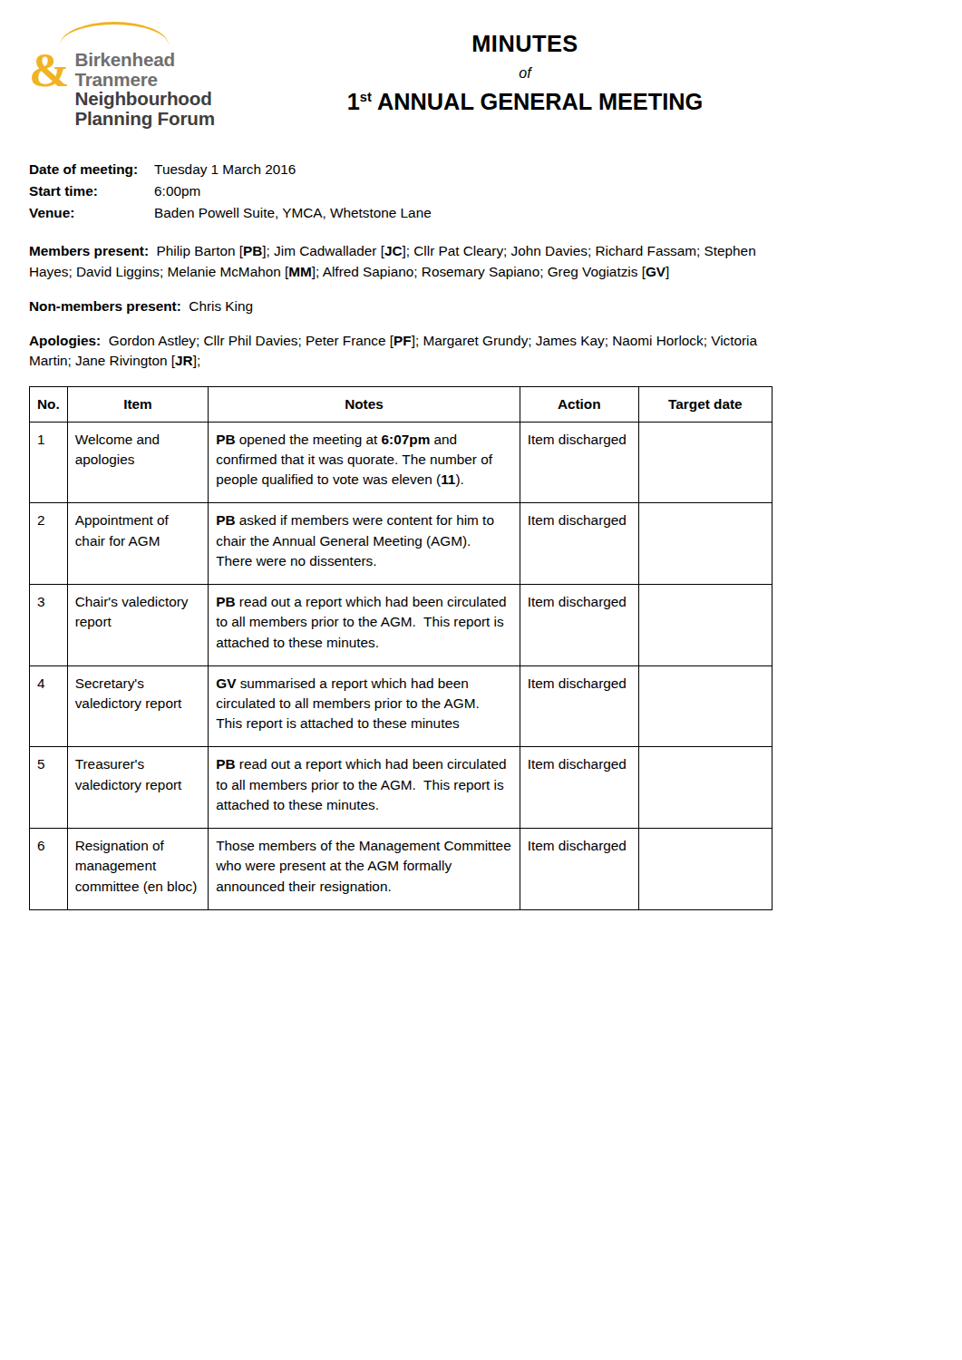&
Birkenhead
Tranmere
Neighbourhood
Planning Forum
MINUTES
of
1st ANNUAL GENERAL MEETING
| Date of meeting: | Tuesday 1 March 2016 |
| Start time: | 6:00pm |
| Venue: | Baden Powell Suite, YMCA, Whetstone Lane |
Members present: Philip Barton [PB]; Jim Cadwallader [JC]; Cllr Pat Cleary; John Davies; Richard Fassam; Stephen Hayes; David Liggins; Melanie McMahon [MM]; Alfred Sapiano; Rosemary Sapiano; Greg Vogiatzis [GV]
Non-members present: Chris King
Apologies: Gordon Astley; Cllr Phil Davies; Peter France [PF]; Margaret Grundy; James Kay; Naomi Horlock; Victoria Martin; Jane Rivington [JR];
| No. | Item | Notes | Action | Target date |
| --- | --- | --- | --- | --- |
| 1 | Welcome and apologies | PB opened the meeting at 6:07pm and confirmed that it was quorate. The number of people qualified to vote was eleven ( 11 ). | Item discharged | |
| 2 | Appointment of chair for AGM | PB asked if members were content for him to chair the Annual General Meeting (AGM). There were no dissenters. | Item discharged | |
| 3 | Chair's valedictory report | PB read out a report which had been circulated to all members prior to the AGM. This report is attached to these minutes. | Item discharged | |
| 4 | Secretary's valedictory report | GV summarised a report which had been circulated to all members prior to the AGM. This report is attached to these minutes | Item discharged | |
| 5 | Treasurer's valedictory report | PB read out a report which had been circulated to all members prior to the AGM. This report is attached to these minutes. | Item discharged | |
| 6 | Resignation of management committee (en bloc) | Those members of the Management Committee who were present at the AGM formally announced their resignation. | Item discharged | |